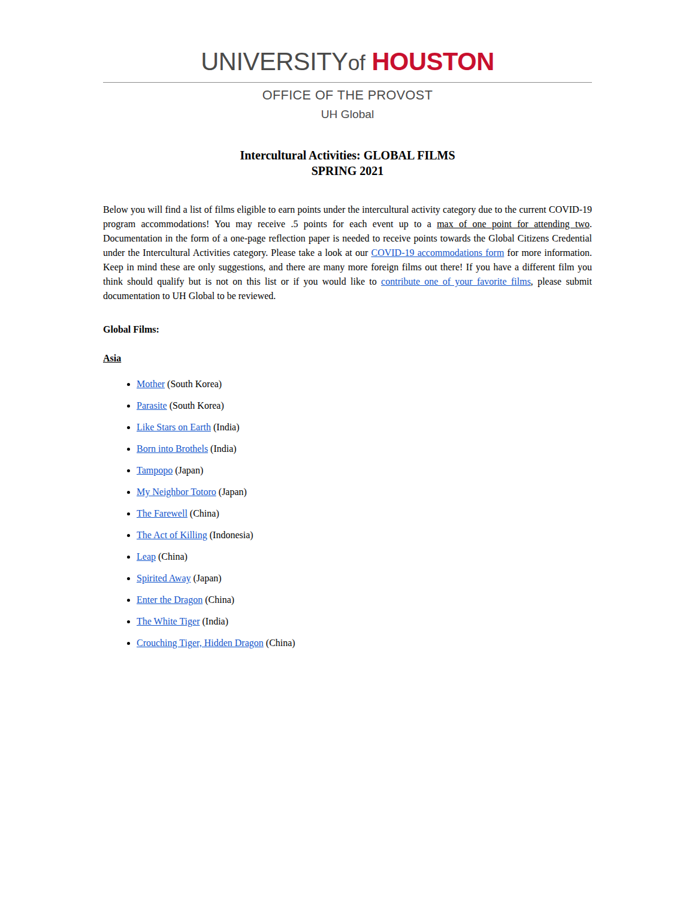UNIVERSITY of HOUSTON
OFFICE OF THE PROVOST
UH Global
Intercultural Activities: GLOBAL FILMS
SPRING 2021
Below you will find a list of films eligible to earn points under the intercultural activity category due to the current COVID-19 program accommodations! You may receive .5 points for each event up to a max of one point for attending two. Documentation in the form of a one-page reflection paper is needed to receive points towards the Global Citizens Credential under the Intercultural Activities category. Please take a look at our COVID-19 accommodations form for more information. Keep in mind these are only suggestions, and there are many more foreign films out there! If you have a different film you think should qualify but is not on this list or if you would like to contribute one of your favorite films, please submit documentation to UH Global to be reviewed.
Global Films:
Asia
Mother (South Korea)
Parasite (South Korea)
Like Stars on Earth (India)
Born into Brothels (India)
Tampopo (Japan)
My Neighbor Totoro (Japan)
The Farewell (China)
The Act of Killing (Indonesia)
Leap (China)
Spirited Away (Japan)
Enter the Dragon (China)
The White Tiger (India)
Crouching Tiger, Hidden Dragon (China)